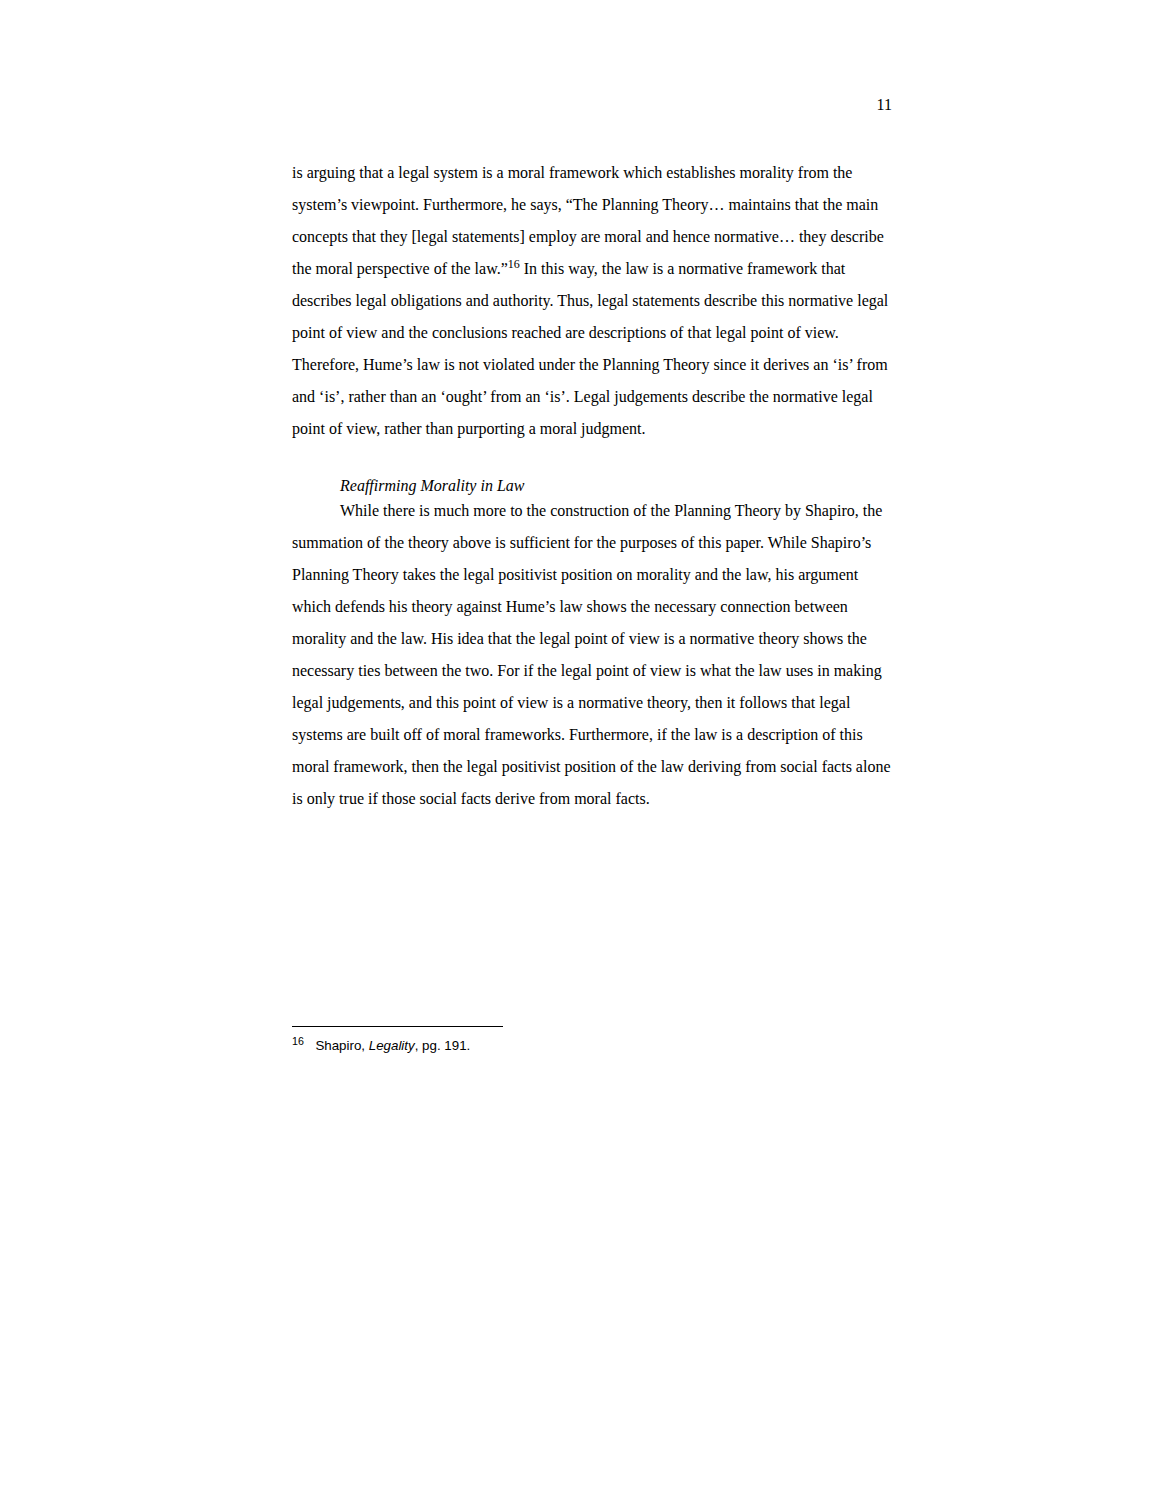11
is arguing that a legal system is a moral framework which establishes morality from the system’s viewpoint. Furthermore, he says, “The Planning Theory… maintains that the main concepts that they [legal statements] employ are moral and hence normative… they describe the moral perspective of the law.”16 In this way, the law is a normative framework that describes legal obligations and authority. Thus, legal statements describe this normative legal point of view and the conclusions reached are descriptions of that legal point of view. Therefore, Hume’s law is not violated under the Planning Theory since it derives an ‘is’ from and ‘is’, rather than an ‘ought’ from an ‘is’. Legal judgements describe the normative legal point of view, rather than purporting a moral judgment.
Reaffirming Morality in Law
While there is much more to the construction of the Planning Theory by Shapiro, the summation of the theory above is sufficient for the purposes of this paper. While Shapiro’s Planning Theory takes the legal positivist position on morality and the law, his argument which defends his theory against Hume’s law shows the necessary connection between morality and the law. His idea that the legal point of view is a normative theory shows the necessary ties between the two. For if the legal point of view is what the law uses in making legal judgements, and this point of view is a normative theory, then it follows that legal systems are built off of moral frameworks. Furthermore, if the law is a description of this moral framework, then the legal positivist position of the law deriving from social facts alone is only true if those social facts derive from moral facts.
16 Shapiro, Legality, pg. 191.